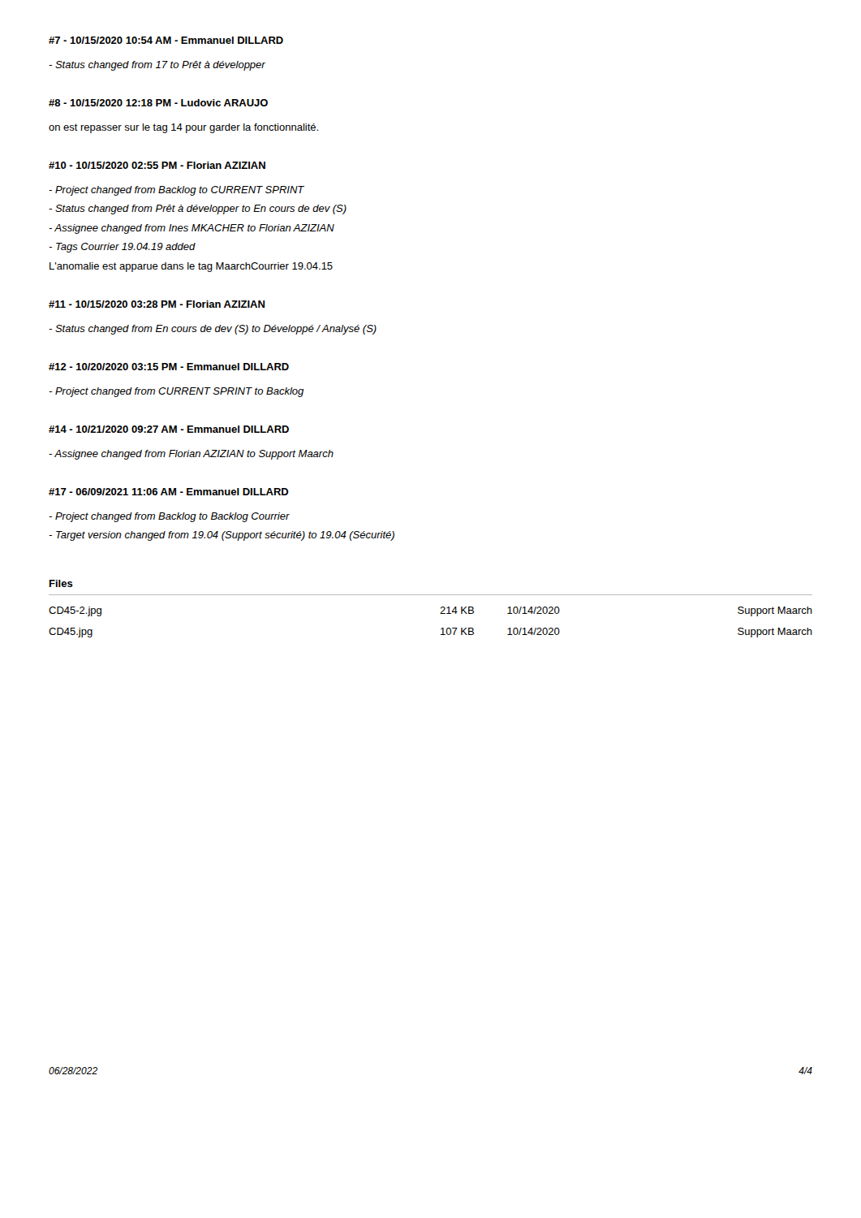#7 - 10/15/2020 10:54 AM - Emmanuel DILLARD
- Status changed from 17 to Prêt à développer
#8 - 10/15/2020 12:18 PM - Ludovic ARAUJO
on est repasser sur le tag 14 pour garder la fonctionnalité.
#10 - 10/15/2020 02:55 PM - Florian AZIZIAN
- Project changed from Backlog to CURRENT SPRINT
- Status changed from Prêt à développer to En cours de dev (S)
- Assignee changed from Ines MKACHER to Florian AZIZIAN
- Tags Courrier 19.04.19 added
L'anomalie est apparue dans le tag MaarchCourrier 19.04.15
#11 - 10/15/2020 03:28 PM - Florian AZIZIAN
- Status changed from En cours de dev (S) to Développé / Analysé (S)
#12 - 10/20/2020 03:15 PM - Emmanuel DILLARD
- Project changed from CURRENT SPRINT to Backlog
#14 - 10/21/2020 09:27 AM - Emmanuel DILLARD
- Assignee changed from Florian AZIZIAN to Support Maarch
#17 - 06/09/2021 11:06 AM - Emmanuel DILLARD
- Project changed from Backlog to Backlog Courrier
- Target version changed from 19.04 (Support sécurité) to 19.04 (Sécurité)
Files
| CD45-2.jpg | 214 KB | 10/14/2020 | Support Maarch |
| CD45.jpg | 107 KB | 10/14/2020 | Support Maarch |
06/28/2022 4/4